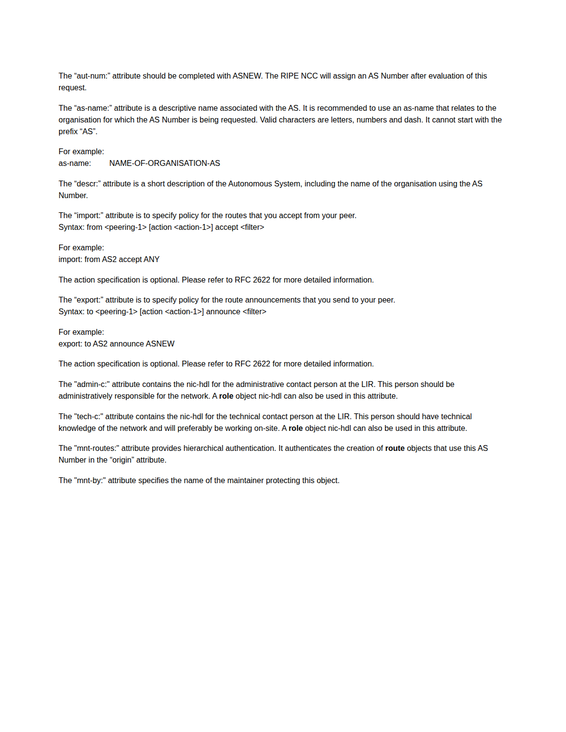The “aut-num:” attribute should be completed with ASNEW. The RIPE NCC will assign an AS Number after evaluation of this request.
The “as-name:” attribute is a descriptive name associated with the AS. It is recommended to use an as-name that relates to the organisation for which the AS Number is being requested. Valid characters are letters, numbers and dash. It cannot start with the prefix “AS”.
For example:
as-name: NAME-OF-ORGANISATION-AS
The “descr:” attribute is a short description of the Autonomous System, including the name of the organisation using the AS Number.
The “import:” attribute is to specify policy for the routes that you accept from your peer.
Syntax: from <peering-1> [action <action-1>] accept <filter>
For example:
import: from AS2 accept ANY
The action specification is optional. Please refer to RFC 2622 for more detailed information.
The “export:” attribute is to specify policy for the route announcements that you send to your peer.
Syntax: to <peering-1> [action <action-1>] announce <filter>
For example:
export: to AS2 announce ASNEW
The action specification is optional. Please refer to RFC 2622 for more detailed information.
The "admin-c:" attribute contains the nic-hdl for the administrative contact person at the LIR. This person should be administratively responsible for the network. A role object nic-hdl can also be used in this attribute.
The "tech-c:" attribute contains the nic-hdl for the technical contact person at the LIR. This person should have technical knowledge of the network and will preferably be working on-site. A role object nic-hdl can also be used in this attribute.
The "mnt-routes:" attribute provides hierarchical authentication. It authenticates the creation of route objects that use this AS Number in the “origin” attribute.
The "mnt-by:" attribute specifies the name of the maintainer protecting this object.